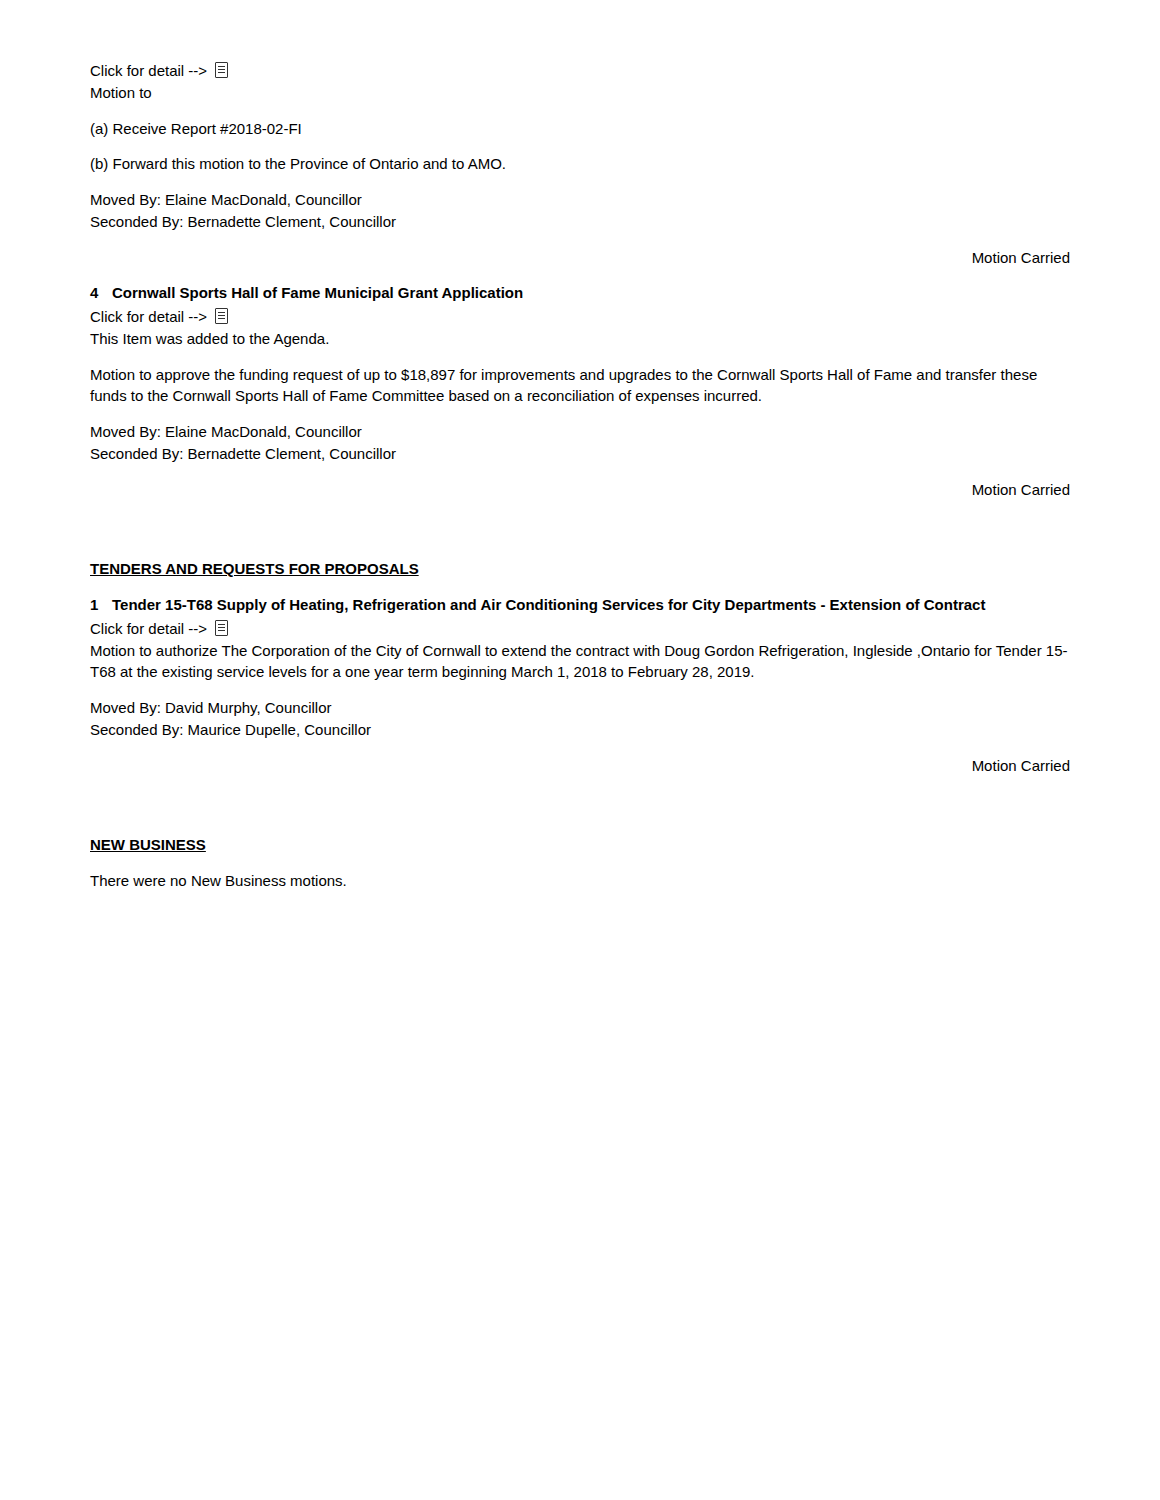Click for detail -->
Motion to
(a) Receive Report #2018-02-FI
(b) Forward this motion to the Province of Ontario and to AMO.
Moved By: Elaine MacDonald, Councillor
Seconded By: Bernadette Clement, Councillor
Motion Carried
4 Cornwall Sports Hall of Fame Municipal Grant Application
Click for detail -->
This Item was added to the Agenda.
Motion to approve the funding request of up to $18,897 for improvements and upgrades to the Cornwall Sports Hall of Fame and transfer these funds to the Cornwall Sports Hall of Fame Committee based on a reconciliation of expenses incurred.
Moved By: Elaine MacDonald, Councillor
Seconded By: Bernadette Clement, Councillor
Motion Carried
TENDERS AND REQUESTS FOR PROPOSALS
1 Tender 15-T68 Supply of Heating, Refrigeration and Air Conditioning Services for City Departments - Extension of Contract
Click for detail -->
Motion to authorize The Corporation of the City of Cornwall to extend the contract with Doug Gordon Refrigeration, Ingleside ,Ontario for Tender 15-T68 at the existing service levels for a one year term beginning March 1, 2018 to February 28, 2019.
Moved By: David Murphy, Councillor
Seconded By: Maurice Dupelle, Councillor
Motion Carried
NEW BUSINESS
There were no New Business motions.